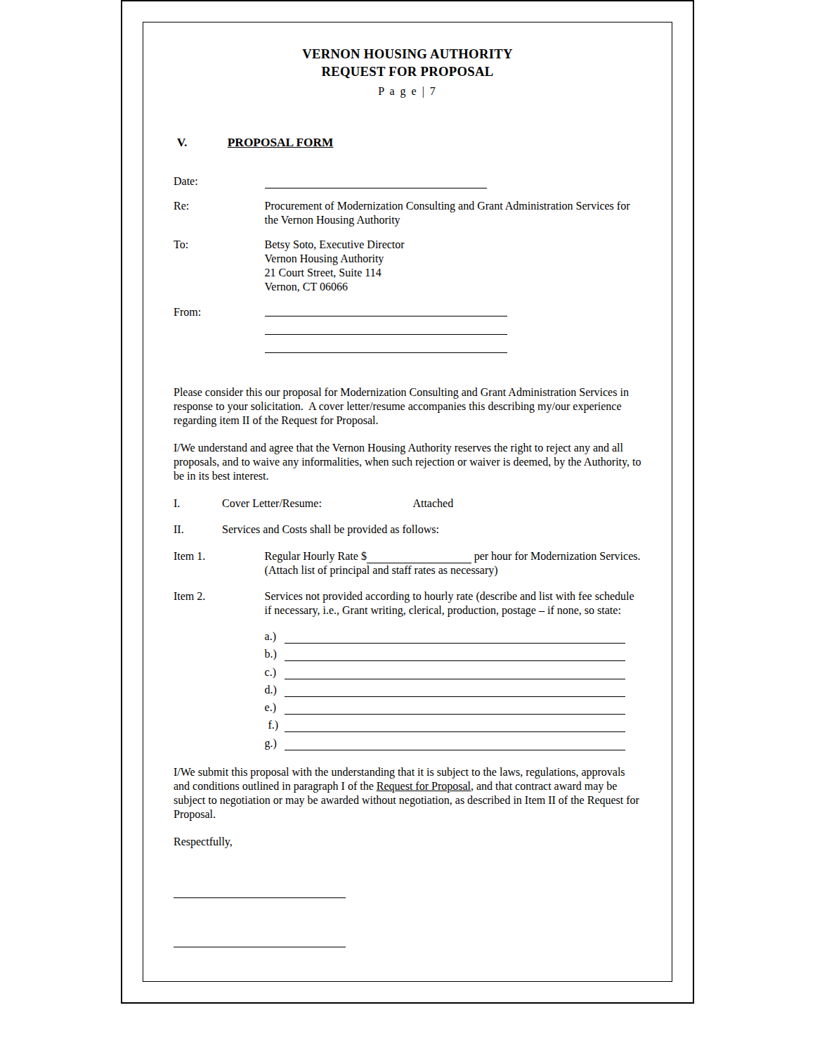VERNON HOUSING AUTHORITY
REQUEST FOR PROPOSAL
P a g e | 7
V.
PROPOSAL FORM
| Date: | |
| Re: | Procurement of Modernization Consulting and Grant Administration Services for the Vernon Housing Authority |
| To: | Betsy Soto, Executive Director Vernon Housing Authority 21 Court Street, Suite 114 Vernon, CT 06066 |
| From: | |
Please consider this our proposal for Modernization Consulting and Grant Administration Services in response to your solicitation. A cover letter/resume accompanies this describing my/our experience regarding item II of the Request for Proposal.
I/We understand and agree that the Vernon Housing Authority reserves the right to reject any and all proposals, and to waive any informalities, when such rejection or waiver is deemed, by the Authority, to be in its best interest.
I.
Cover Letter/Resume: Attached
II.
Services and Costs shall be provided as follows:
Item 1.
Regular Hourly Rate $ per hour for Modernization Services.
(Attach list of principal and staff rates as necessary)
Item 2.
Services not provided according to hourly rate (describe and list with fee schedule if necessary, i.e., Grant writing, clerical, production, postage – if none, so state:
a.)
b.)
c.)
d.)
e.)
f.)
g.)
I/We submit this proposal with the understanding that it is subject to the laws, regulations, approvals and conditions outlined in paragraph I of the Request for Proposal, and that contract award may be subject to negotiation or may be awarded without negotiation, as described in Item II of the Request for Proposal.
Respectfully,